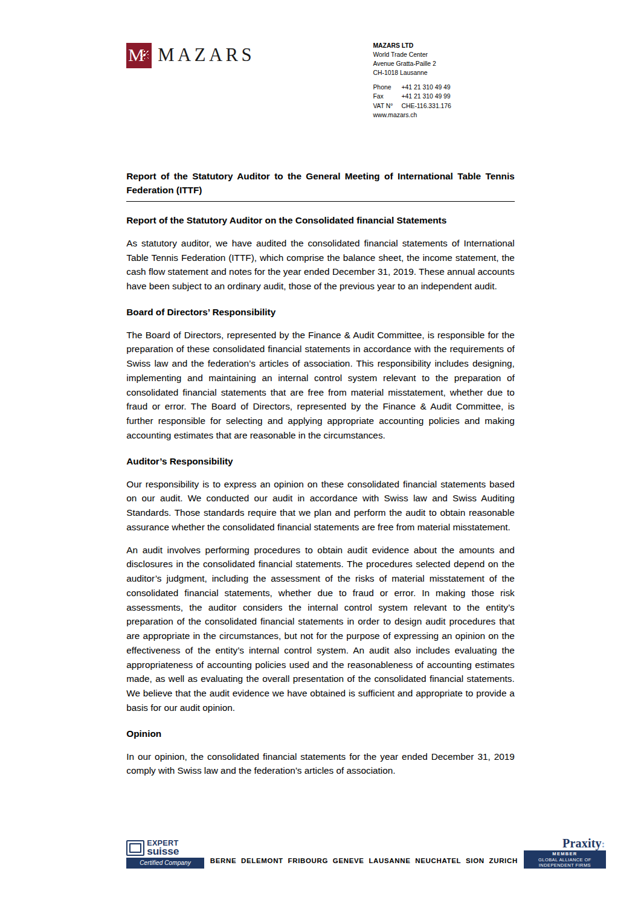MAZARS
MAZARS LTD
World Trade Center
Avenue Gratta-Paille 2
CH-1018 Lausanne
| Phone | +41 21 310 49 49 |
| Fax | +41 21 310 49 99 |
| VAT N° | CHE-116.331.176 |
www.mazars.ch
Report of the Statutory Auditor to the General Meeting of International Table Tennis Federation (ITTF)
Report of the Statutory Auditor on the Consolidated financial Statements
As statutory auditor, we have audited the consolidated financial statements of International Table Tennis Federation (ITTF), which comprise the balance sheet, the income statement, the cash flow statement and notes for the year ended December 31, 2019. These annual accounts have been subject to an ordinary audit, those of the previous year to an independent audit.
Board of Directors’ Responsibility
The Board of Directors, represented by the Finance & Audit Committee, is responsible for the preparation of these consolidated financial statements in accordance with the requirements of Swiss law and the federation’s articles of association. This responsibility includes designing, implementing and maintaining an internal control system relevant to the preparation of consolidated financial statements that are free from material misstatement, whether due to fraud or error. The Board of Directors, represented by the Finance & Audit Committee, is further responsible for selecting and applying appropriate accounting policies and making accounting estimates that are reasonable in the circumstances.
Auditor’s Responsibility
Our responsibility is to express an opinion on these consolidated financial statements based on our audit. We conducted our audit in accordance with Swiss law and Swiss Auditing Standards. Those standards require that we plan and perform the audit to obtain reasonable assurance whether the consolidated financial statements are free from material misstatement.
An audit involves performing procedures to obtain audit evidence about the amounts and disclosures in the consolidated financial statements. The procedures selected depend on the auditor’s judgment, including the assessment of the risks of material misstatement of the consolidated financial statements, whether due to fraud or error. In making those risk assessments, the auditor considers the internal control system relevant to the entity’s preparation of the consolidated financial statements in order to design audit procedures that are appropriate in the circumstances, but not for the purpose of expressing an opinion on the effectiveness of the entity’s internal control system. An audit also includes evaluating the appropriateness of accounting policies used and the reasonableness of accounting estimates made, as well as evaluating the overall presentation of the consolidated financial statements. We believe that the audit evidence we have obtained is sufficient and appropriate to provide a basis for our audit opinion.
Opinion
In our opinion, the consolidated financial statements for the year ended December 31, 2019 comply with Swiss law and the federation’s articles of association.
EXPERT
suisse
Certified Company
BERNE DELEMONT FRIBOURG GENEVE LAUSANNE NEUCHATEL SION ZURICH
Praxity:
MEMBER GLOBAL ALLIANCE OF
INDEPENDENT FIRMS